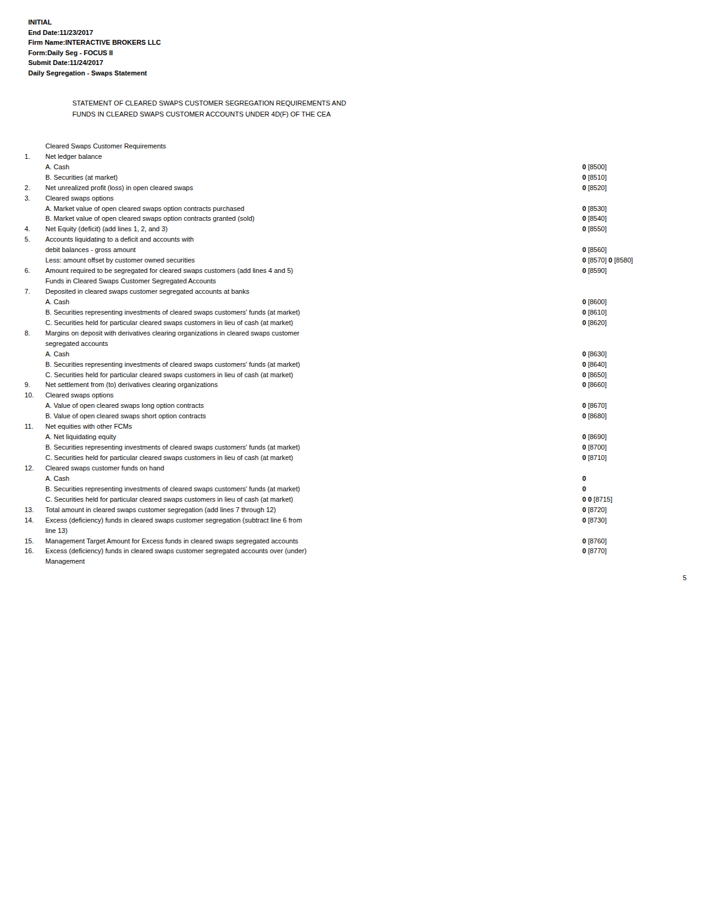INITIAL
End Date:11/23/2017
Firm Name:INTERACTIVE BROKERS LLC
Form:Daily Seg - FOCUS II
Submit Date:11/24/2017
Daily Segregation - Swaps Statement
STATEMENT OF CLEARED SWAPS CUSTOMER SEGREGATION REQUIREMENTS AND
FUNDS IN CLEARED SWAPS CUSTOMER ACCOUNTS UNDER 4D(F) OF THE CEA
| | Cleared Swaps Customer Requirements | |
| 1. | Net ledger balance | |
| | A. Cash | 0 [8500] |
| | B. Securities (at market) | 0 [8510] |
| 2. | Net unrealized profit (loss) in open cleared swaps | 0 [8520] |
| 3. | Cleared swaps options | |
| | A. Market value of open cleared swaps option contracts purchased | 0 [8530] |
| | B. Market value of open cleared swaps option contracts granted (sold) | 0 [8540] |
| 4. | Net Equity (deficit) (add lines 1, 2, and 3) | 0 [8550] |
| 5. | Accounts liquidating to a deficit and accounts with | |
| | debit balances - gross amount | 0 [8560] |
| | Less: amount offset by customer owned securities | 0 [8570] 0 [8580] |
| 6. | Amount required to be segregated for cleared swaps customers (add lines 4 and 5) | 0 [8590] |
| | Funds in Cleared Swaps Customer Segregated Accounts | |
| 7. | Deposited in cleared swaps customer segregated accounts at banks | |
| | A. Cash | 0 [8600] |
| | B. Securities representing investments of cleared swaps customers' funds (at market) | 0 [8610] |
| | C. Securities held for particular cleared swaps customers in lieu of cash (at market) | 0 [8620] |
| 8. | Margins on deposit with derivatives clearing organizations in cleared swaps customer | |
| | segregated accounts | |
| | A. Cash | 0 [8630] |
| | B. Securities representing investments of cleared swaps customers' funds (at market) | 0 [8640] |
| | C. Securities held for particular cleared swaps customers in lieu of cash (at market) | 0 [8650] |
| 9. | Net settlement from (to) derivatives clearing organizations | 0 [8660] |
| 10. | Cleared swaps options | |
| | A. Value of open cleared swaps long option contracts | 0 [8670] |
| | B. Value of open cleared swaps short option contracts | 0 [8680] |
| 11. | Net equities with other FCMs | |
| | A. Net liquidating equity | 0 [8690] |
| | B. Securities representing investments of cleared swaps customers' funds (at market) | 0 [8700] |
| | C. Securities held for particular cleared swaps customers in lieu of cash (at market) | 0 [8710] |
| 12. | Cleared swaps customer funds on hand | |
| | A. Cash | 0 |
| | B. Securities representing investments of cleared swaps customers' funds (at market) | 0 |
| | C. Securities held for particular cleared swaps customers in lieu of cash (at market) | 0 0 [8715] |
| 13. | Total amount in cleared swaps customer segregation (add lines 7 through 12) | 0 [8720] |
| 14. | Excess (deficiency) funds in cleared swaps customer segregation (subtract line 6 from | 0 [8730] |
| | line 13) | |
| 15. | Management Target Amount for Excess funds in cleared swaps segregated accounts | 0 [8760] |
| 16. | Excess (deficiency) funds in cleared swaps customer segregated accounts over (under) | 0 [8770] |
| | Management | |
5